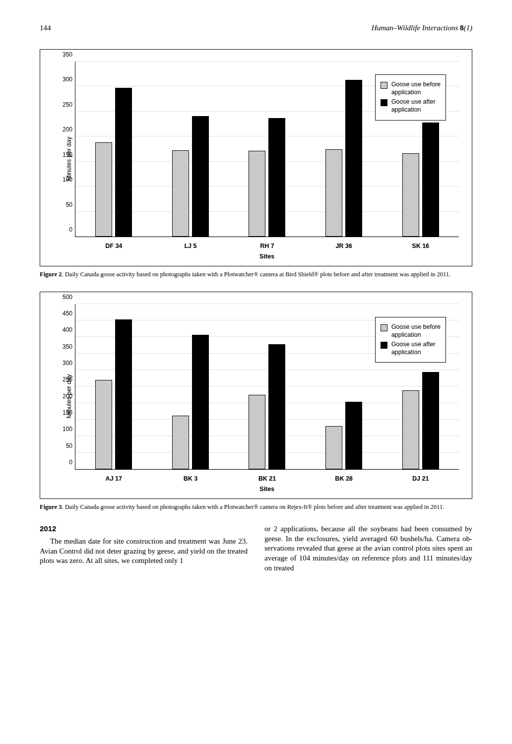144
Human–Wildlife Interactions 8(1)
Minutes per day
0
50
100
150
200
250
300
350
DF 34
LJ 5
RH 7
JR 36
SK 16
Goose use before
application
Goose use after
application
Sites
Figure 2. Daily Canada goose activity based on photographs taken with a Plotwatcher® camera at Bird Shield® plots before and after treatment was applied in 2011.
Minutes per day
0
50
100
150
200
250
300
350
400
450
500
AJ 17
BK 3
BK 21
BK 28
DJ 21
Goose use before
application
Goose use after
application
Sites
Figure 3. Daily Canada goose activity based on photographs taken with a Plotwatcher® camera on Rejex-It® plots before and after treatment was applied in 2011.
2012
The median date for site construction and treatment was June 23. Avian Control did not deter grazing by geese, and yield on the treated plots was zero. At all sites, we completed only 1
or 2 applications, because all the soybeans had been consumed by geese. In the exclosures, yield averaged 60 bushels/ha. Camera observations revealed that geese at the avian control plots sites spent an average of 104 minutes/day on reference plots and 111 minutes/day on treated